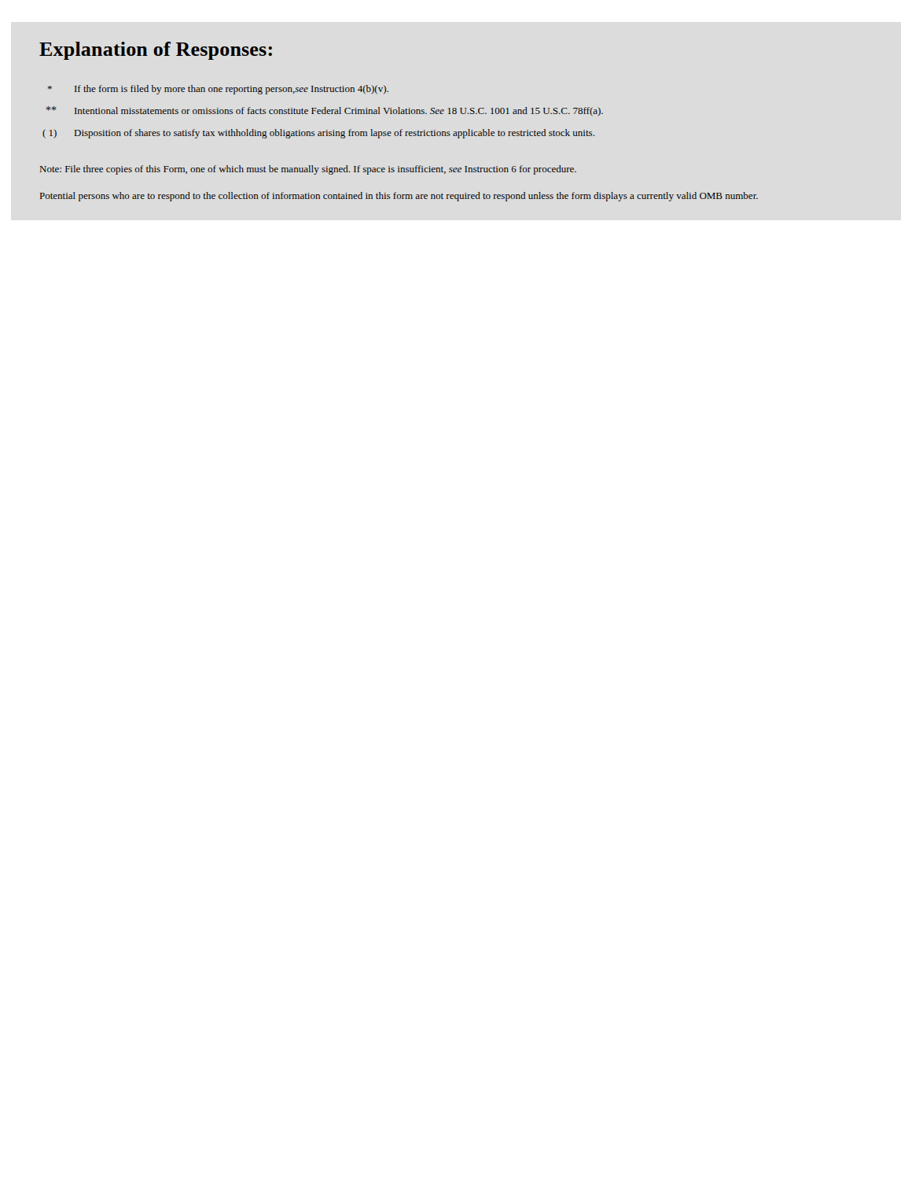Explanation of Responses:
| * | If the form is filed by more than one reporting person, see Instruction 4(b)(v). |
| ** | Intentional misstatements or omissions of facts constitute Federal Criminal Violations. See 18 U.S.C. 1001 and 15 U.S.C. 78ff(a). |
| ( 1) | Disposition of shares to satisfy tax withholding obligations arising from lapse of restrictions applicable to restricted stock units. |
Note: File three copies of this Form, one of which must be manually signed. If space is insufficient, see Instruction 6 for procedure.
Potential persons who are to respond to the collection of information contained in this form are not required to respond unless the form displays a currently valid OMB number.